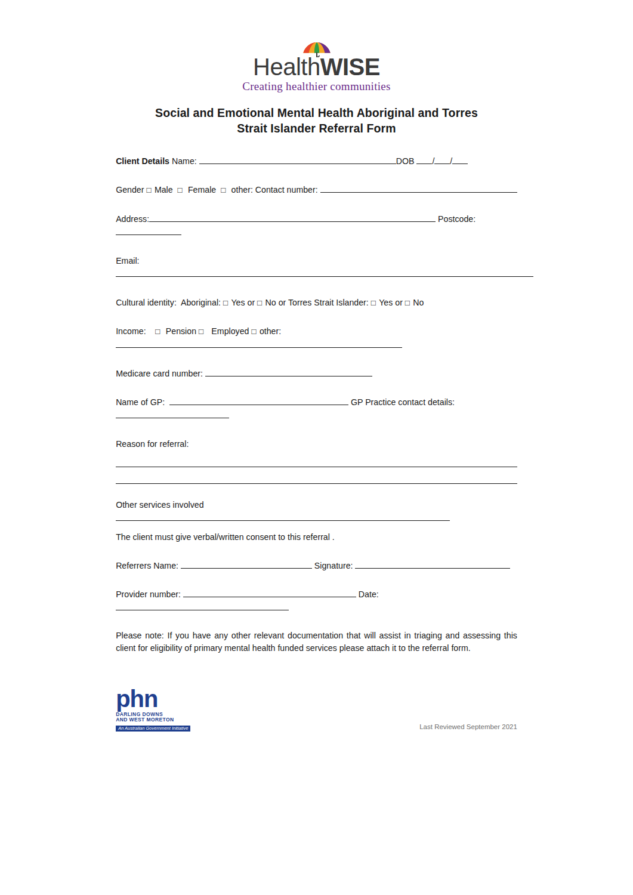Health WISE
Creating healthier communities
Social and Emotional Mental Health Aboriginal and Torres Strait Islander Referral Form
Client Details Name: DOB / /
Gender Male Female other: Contact number:
Address: Postcode:
Email:
Cultural identity: Aboriginal: Yes or No or Torres Strait Islander: Yes or No
Income: Pension Employed other:
Medicare card number:
Name of GP: GP Practice contact details:
Reason for referral:
Other services involved
The client must give verbal/written consent to this referral .
Referrers Name: Signature:
Provider number: Date:
Please note: If you have any other relevant documentation that will assist in triaging and assessing this client for eligibility of primary mental health funded services please attach it to the referral form.
phn
DARLING DOWNS
AND WEST MORETON
An Australian Government Initiative
Last Reviewed September 2021